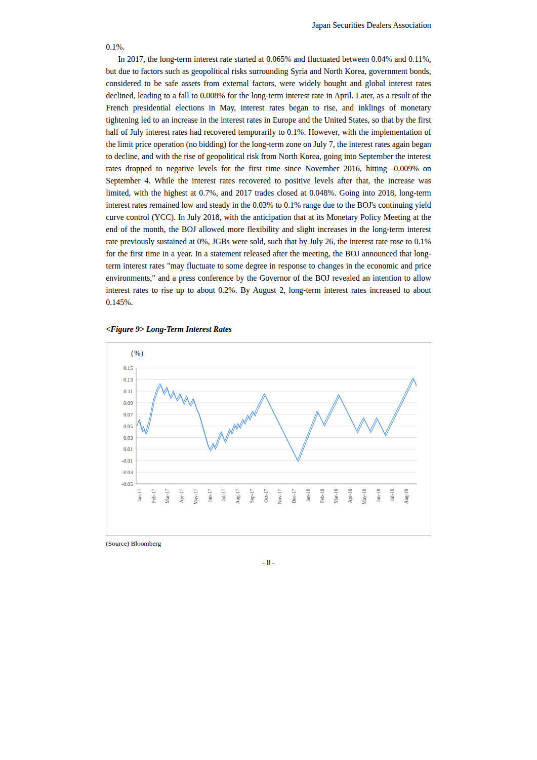Japan Securities Dealers Association
0.1%.
In 2017, the long-term interest rate started at 0.065% and fluctuated between 0.04% and 0.11%, but due to factors such as geopolitical risks surrounding Syria and North Korea, government bonds, considered to be safe assets from external factors, were widely bought and global interest rates declined, leading to a fall to 0.008% for the long-term interest rate in April. Later, as a result of the French presidential elections in May, interest rates began to rise, and inklings of monetary tightening led to an increase in the interest rates in Europe and the United States, so that by the first half of July interest rates had recovered temporarily to 0.1%. However, with the implementation of the limit price operation (no bidding) for the long-term zone on July 7, the interest rates again began to decline, and with the rise of geopolitical risk from North Korea, going into September the interest rates dropped to negative levels for the first time since November 2016, hitting -0.009% on September 4. While the interest rates recovered to positive levels after that, the increase was limited, with the highest at 0.7%, and 2017 trades closed at 0.048%. Going into 2018, long-term interest rates remained low and steady in the 0.03% to 0.1% range due to the BOJ's continuing yield curve control (YCC). In July 2018, with the anticipation that at its Monetary Policy Meeting at the end of the month, the BOJ allowed more flexibility and slight increases in the long-term interest rate previously sustained at 0%, JGBs were sold, such that by July 26, the interest rate rose to 0.1% for the first time in a year. In a statement released after the meeting, the BOJ announced that long-term interest rates "may fluctuate to some degree in response to changes in the economic and price environments," and a press conference by the Governor of the BOJ revealed an intention to allow interest rates to rise up to about 0.2%. By August 2, long-term interest rates increased to about 0.145%.
<Figure 9> Long-Term Interest Rates
（%）
0.15 0.13 0.11 0.09 0.07 0.05 0.03 0.01 -0.01 -0.03 -0.05 Jan-17 Feb-17 Mar-17 Apr-17 May-17 Jun-17 Jul-17 Aug-17 Sep-17 Oct-17 Nov-17 Dec-17 Jan-18 Feb-18 Mar-18 Apr-18 May-18 Jun-18 Jul-18 Aug-18
(Source) Bloomberg
- 8 -